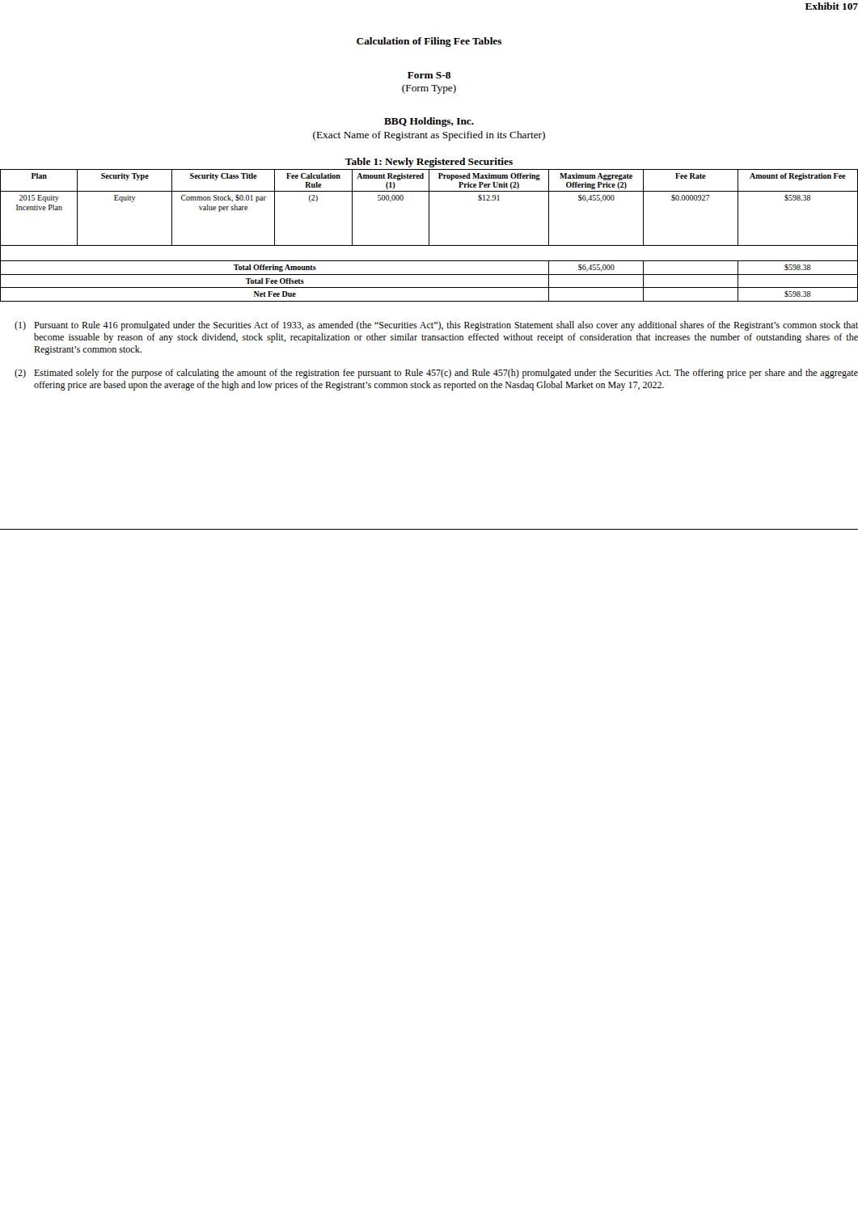Exhibit 107
Calculation of Filing Fee Tables
Form S-8
(Form Type)
BBQ Holdings, Inc.
(Exact Name of Registrant as Specified in its Charter)
Table 1: Newly Registered Securities
| Plan | Security Type | Security Class Title | Fee Calculation Rule | Amount Registered (1) | Proposed Maximum Offering Price Per Unit (2) | Maximum Aggregate Offering Price (2) | Fee Rate | Amount of Registration Fee |
| --- | --- | --- | --- | --- | --- | --- | --- | --- |
| 2015 Equity Incentive Plan | Equity | Common Stock, $0.01 par value per share | (2) | 500,000 | $12.91 | $6,455,000 | $0.0000927 | $598.38 |
| Total Offering Amounts | $6,455,000 | | $598.38 |
| Total Fee Offsets | | | |
| Net Fee Due | | | $598.38 |
(1)
Pursuant to Rule 416 promulgated under the Securities Act of 1933, as amended (the “Securities Act”), this Registration Statement shall also cover any additional shares of the Registrant’s common stock that become issuable by reason of any stock dividend, stock split, recapitalization or other similar transaction effected without receipt of consideration that increases the number of outstanding shares of the Registrant’s common stock.
(2)
Estimated solely for the purpose of calculating the amount of the registration fee pursuant to Rule 457(c) and Rule 457(h) promulgated under the Securities Act. The offering price per share and the aggregate offering price are based upon the average of the high and low prices of the Registrant’s common stock as reported on the Nasdaq Global Market on May 17, 2022.